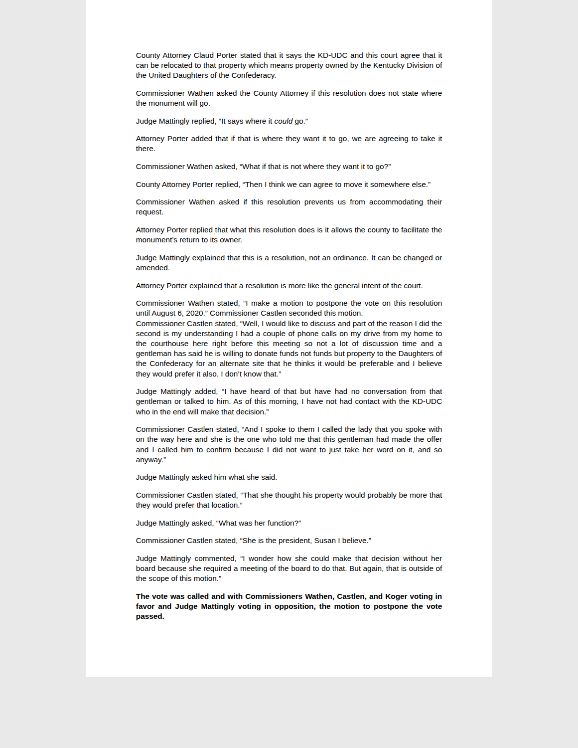County Attorney Claud Porter stated that it says the KD-UDC and this court agree that it can be relocated to that property which means property owned by the Kentucky Division of the United Daughters of the Confederacy.
Commissioner Wathen asked the County Attorney if this resolution does not state where the monument will go.
Judge Mattingly replied, “It says where it could go.”
Attorney Porter added that if that is where they want it to go, we are agreeing to take it there.
Commissioner Wathen asked, “What if that is not where they want it to go?”
County Attorney Porter replied, “Then I think we can agree to move it somewhere else.”
Commissioner Wathen asked if this resolution prevents us from accommodating their request.
Attorney Porter replied that what this resolution does is it allows the county to facilitate the monument’s return to its owner.
Judge Mattingly explained that this is a resolution, not an ordinance. It can be changed or amended.
Attorney Porter explained that a resolution is more like the general intent of the court.
Commissioner Wathen stated, “I make a motion to postpone the vote on this resolution until August 6, 2020.” Commissioner Castlen seconded this motion.
Commissioner Castlen stated, “Well, I would like to discuss and part of the reason I did the second is my understanding I had a couple of phone calls on my drive from my home to the courthouse here right before this meeting so not a lot of discussion time and a gentleman has said he is willing to donate funds not funds but property to the Daughters of the Confederacy for an alternate site that he thinks it would be preferable and I believe they would prefer it also. I don’t know that.”
Judge Mattingly added, “I have heard of that but have had no conversation from that gentleman or talked to him. As of this morning, I have not had contact with the KD-UDC who in the end will make that decision.”
Commissioner Castlen stated, “And I spoke to them I called the lady that you spoke with on the way here and she is the one who told me that this gentleman had made the offer and I called him to confirm because I did not want to just take her word on it, and so anyway.”
Judge Mattingly asked him what she said.
Commissioner Castlen stated, “That she thought his property would probably be more that they would prefer that location.”
Judge Mattingly asked, “What was her function?”
Commissioner Castlen stated, “She is the president, Susan I believe.”
Judge Mattingly commented, “I wonder how she could make that decision without her board because she required a meeting of the board to do that. But again, that is outside of the scope of this motion.”
The vote was called and with Commissioners Wathen, Castlen, and Koger voting in favor and Judge Mattingly voting in opposition, the motion to postpone the vote passed.